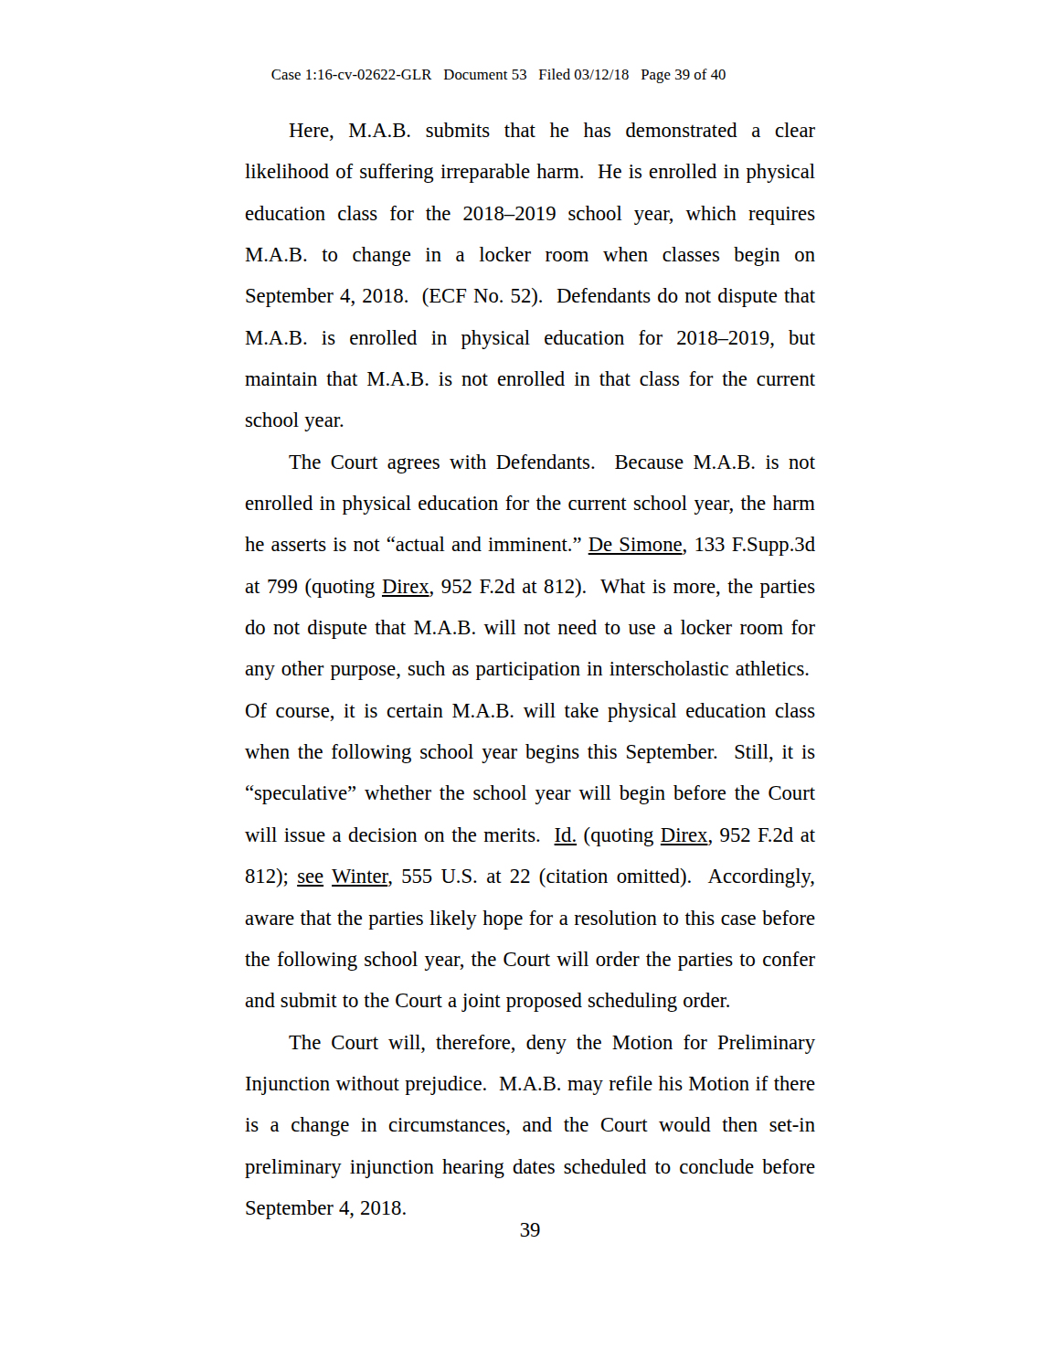Case 1:16-cv-02622-GLR Document 53 Filed 03/12/18 Page 39 of 40
Here, M.A.B. submits that he has demonstrated a clear likelihood of suffering irreparable harm. He is enrolled in physical education class for the 2018–2019 school year, which requires M.A.B. to change in a locker room when classes begin on September 4, 2018. (ECF No. 52). Defendants do not dispute that M.A.B. is enrolled in physical education for 2018–2019, but maintain that M.A.B. is not enrolled in that class for the current school year.
The Court agrees with Defendants. Because M.A.B. is not enrolled in physical education for the current school year, the harm he asserts is not “actual and imminent.” De Simone, 133 F.Supp.3d at 799 (quoting Direx, 952 F.2d at 812). What is more, the parties do not dispute that M.A.B. will not need to use a locker room for any other purpose, such as participation in interscholastic athletics. Of course, it is certain M.A.B. will take physical education class when the following school year begins this September. Still, it is “speculative” whether the school year will begin before the Court will issue a decision on the merits. Id. (quoting Direx, 952 F.2d at 812); see Winter, 555 U.S. at 22 (citation omitted). Accordingly, aware that the parties likely hope for a resolution to this case before the following school year, the Court will order the parties to confer and submit to the Court a joint proposed scheduling order.
The Court will, therefore, deny the Motion for Preliminary Injunction without prejudice. M.A.B. may refile his Motion if there is a change in circumstances, and the Court would then set-in preliminary injunction hearing dates scheduled to conclude before September 4, 2018.
39